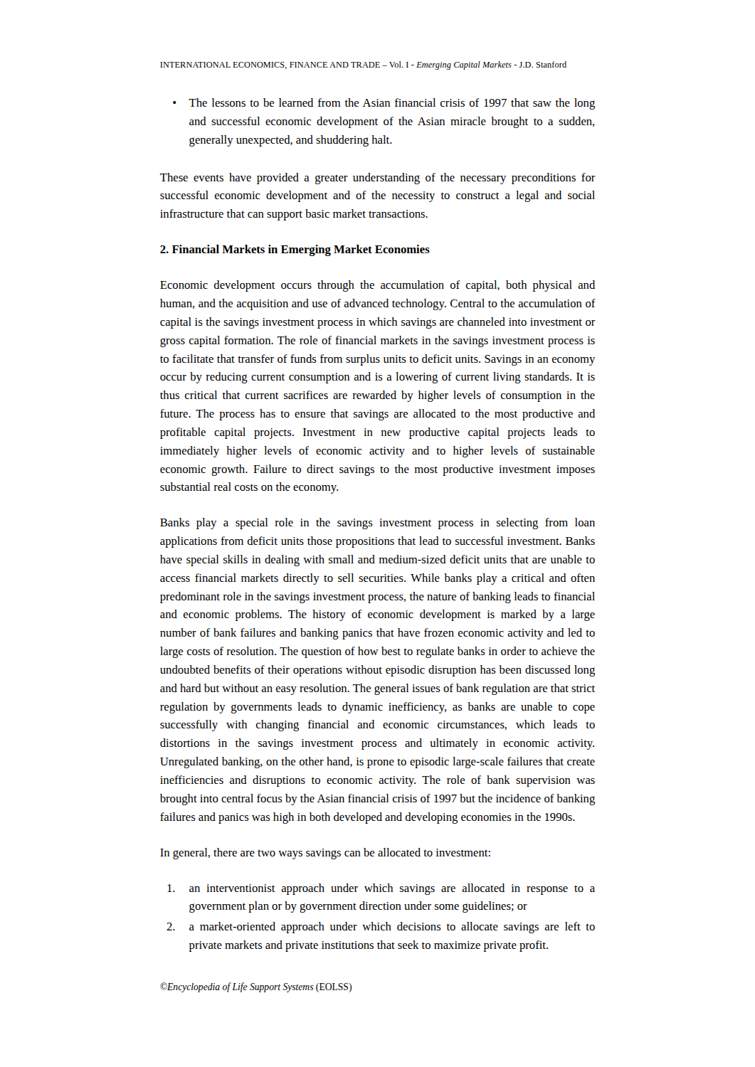INTERNATIONAL ECONOMICS, FINANCE AND TRADE – Vol. I - Emerging Capital Markets - J.D. Stanford
The lessons to be learned from the Asian financial crisis of 1997 that saw the long and successful economic development of the Asian miracle brought to a sudden, generally unexpected, and shuddering halt.
These events have provided a greater understanding of the necessary preconditions for successful economic development and of the necessity to construct a legal and social infrastructure that can support basic market transactions.
2. Financial Markets in Emerging Market Economies
Economic development occurs through the accumulation of capital, both physical and human, and the acquisition and use of advanced technology. Central to the accumulation of capital is the savings investment process in which savings are channeled into investment or gross capital formation. The role of financial markets in the savings investment process is to facilitate that transfer of funds from surplus units to deficit units. Savings in an economy occur by reducing current consumption and is a lowering of current living standards. It is thus critical that current sacrifices are rewarded by higher levels of consumption in the future. The process has to ensure that savings are allocated to the most productive and profitable capital projects. Investment in new productive capital projects leads to immediately higher levels of economic activity and to higher levels of sustainable economic growth. Failure to direct savings to the most productive investment imposes substantial real costs on the economy.
Banks play a special role in the savings investment process in selecting from loan applications from deficit units those propositions that lead to successful investment. Banks have special skills in dealing with small and medium-sized deficit units that are unable to access financial markets directly to sell securities. While banks play a critical and often predominant role in the savings investment process, the nature of banking leads to financial and economic problems. The history of economic development is marked by a large number of bank failures and banking panics that have frozen economic activity and led to large costs of resolution. The question of how best to regulate banks in order to achieve the undoubted benefits of their operations without episodic disruption has been discussed long and hard but without an easy resolution. The general issues of bank regulation are that strict regulation by governments leads to dynamic inefficiency, as banks are unable to cope successfully with changing financial and economic circumstances, which leads to distortions in the savings investment process and ultimately in economic activity. Unregulated banking, on the other hand, is prone to episodic large-scale failures that create inefficiencies and disruptions to economic activity. The role of bank supervision was brought into central focus by the Asian financial crisis of 1997 but the incidence of banking failures and panics was high in both developed and developing economies in the 1990s.
In general, there are two ways savings can be allocated to investment:
an interventionist approach under which savings are allocated in response to a government plan or by government direction under some guidelines; or
a market-oriented approach under which decisions to allocate savings are left to private markets and private institutions that seek to maximize private profit.
©Encyclopedia of Life Support Systems (EOLSS)